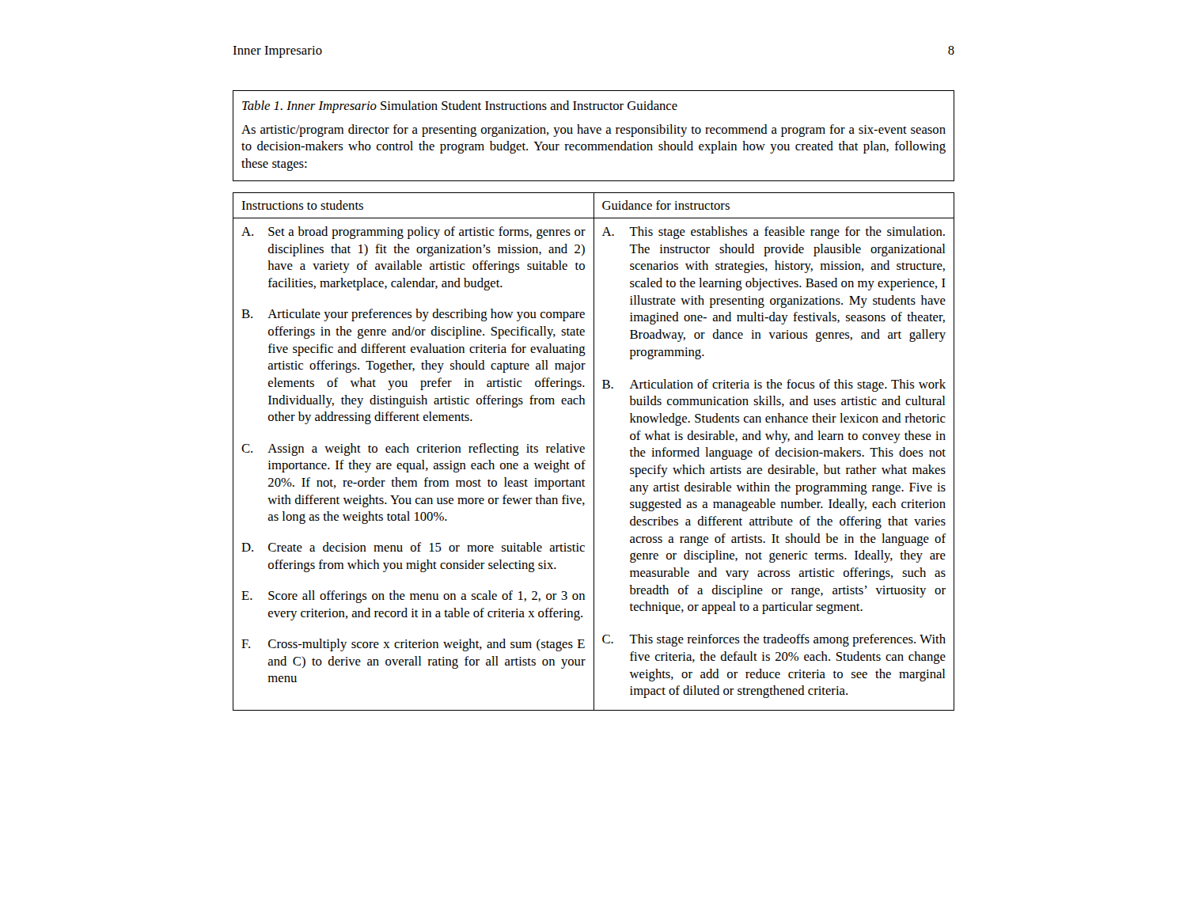Inner Impresario
8
Table 1. Inner Impresario Simulation Student Instructions and Instructor Guidance
As artistic/program director for a presenting organization, you have a responsibility to recommend a program for a six-event season to decision-makers who control the program budget. Your recommendation should explain how you created that plan, following these stages:
| Instructions to students | Guidance for instructors |
| --- | --- |
| A. Set a broad programming policy of artistic forms, genres or disciplines that 1) fit the organization’s mission, and 2) have a variety of available artistic offerings suitable to facilities, marketplace, calendar, and budget. B. Articulate your preferences by describing how you compare offerings in the genre and/or discipline. Specifically, state five specific and different evaluation criteria for evaluating artistic offerings. Together, they should capture all major elements of what you prefer in artistic offerings. Individually, they distinguish artistic offerings from each other by addressing different elements. C. Assign a weight to each criterion reflecting its relative importance. If they are equal, assign each one a weight of 20%. If not, re-order them from most to least important with different weights. You can use more or fewer than five, as long as the weights total 100%. D. Create a decision menu of 15 or more suitable artistic offerings from which you might consider selecting six. E. Score all offerings on the menu on a scale of 1, 2, or 3 on every criterion, and record it in a table of criteria x offering. F. Cross-multiply score x criterion weight, and sum (stages E and C) to derive an overall rating for all artists on your menu | A. This stage establishes a feasible range for the simulation. The instructor should provide plausible organizational scenarios with strategies, history, mission, and structure, scaled to the learning objectives. Based on my experience, I illustrate with presenting organizations. My students have imagined one- and multi-day festivals, seasons of theater, Broadway, or dance in various genres, and art gallery programming. B. Articulation of criteria is the focus of this stage. This work builds communication skills, and uses artistic and cultural knowledge. Students can enhance their lexicon and rhetoric of what is desirable, and why, and learn to convey these in the informed language of decision-makers. This does not specify which artists are desirable, but rather what makes any artist desirable within the programming range. Five is suggested as a manageable number. Ideally, each criterion describes a different attribute of the offering that varies across a range of artists. It should be in the language of genre or discipline, not generic terms. Ideally, they are measurable and vary across artistic offerings, such as breadth of a discipline or range, artists’ virtuosity or technique, or appeal to a particular segment. C. This stage reinforces the tradeoffs among preferences. With five criteria, the default is 20% each. Students can change weights, or add or reduce criteria to see the marginal impact of diluted or strengthened criteria. |